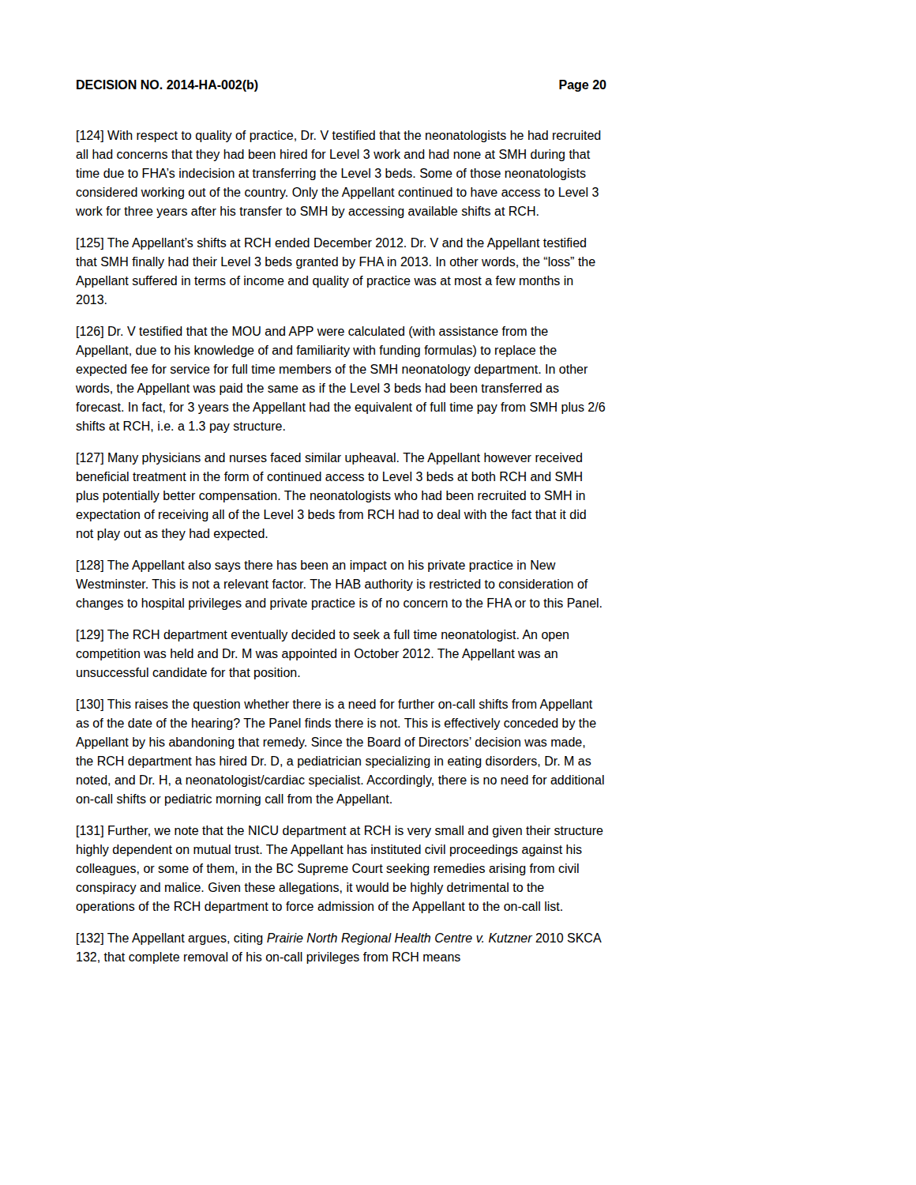DECISION NO. 2014-HA-002(b) Page 20
[124] With respect to quality of practice, Dr. V testified that the neonatologists he had recruited all had concerns that they had been hired for Level 3 work and had none at SMH during that time due to FHA’s indecision at transferring the Level 3 beds. Some of those neonatologists considered working out of the country. Only the Appellant continued to have access to Level 3 work for three years after his transfer to SMH by accessing available shifts at RCH.
[125] The Appellant’s shifts at RCH ended December 2012. Dr. V and the Appellant testified that SMH finally had their Level 3 beds granted by FHA in 2013. In other words, the “loss” the Appellant suffered in terms of income and quality of practice was at most a few months in 2013.
[126] Dr. V testified that the MOU and APP were calculated (with assistance from the Appellant, due to his knowledge of and familiarity with funding formulas) to replace the expected fee for service for full time members of the SMH neonatology department. In other words, the Appellant was paid the same as if the Level 3 beds had been transferred as forecast. In fact, for 3 years the Appellant had the equivalent of full time pay from SMH plus 2/6 shifts at RCH, i.e. a 1.3 pay structure.
[127] Many physicians and nurses faced similar upheaval. The Appellant however received beneficial treatment in the form of continued access to Level 3 beds at both RCH and SMH plus potentially better compensation. The neonatologists who had been recruited to SMH in expectation of receiving all of the Level 3 beds from RCH had to deal with the fact that it did not play out as they had expected.
[128] The Appellant also says there has been an impact on his private practice in New Westminster. This is not a relevant factor. The HAB authority is restricted to consideration of changes to hospital privileges and private practice is of no concern to the FHA or to this Panel.
[129] The RCH department eventually decided to seek a full time neonatologist. An open competition was held and Dr. M was appointed in October 2012. The Appellant was an unsuccessful candidate for that position.
[130] This raises the question whether there is a need for further on-call shifts from Appellant as of the date of the hearing? The Panel finds there is not. This is effectively conceded by the Appellant by his abandoning that remedy. Since the Board of Directors’ decision was made, the RCH department has hired Dr. D, a pediatrician specializing in eating disorders, Dr. M as noted, and Dr. H, a neonatologist/cardiac specialist. Accordingly, there is no need for additional on-call shifts or pediatric morning call from the Appellant.
[131] Further, we note that the NICU department at RCH is very small and given their structure highly dependent on mutual trust. The Appellant has instituted civil proceedings against his colleagues, or some of them, in the BC Supreme Court seeking remedies arising from civil conspiracy and malice. Given these allegations, it would be highly detrimental to the operations of the RCH department to force admission of the Appellant to the on-call list.
[132] The Appellant argues, citing Prairie North Regional Health Centre v. Kutzner 2010 SKCA 132, that complete removal of his on-call privileges from RCH means